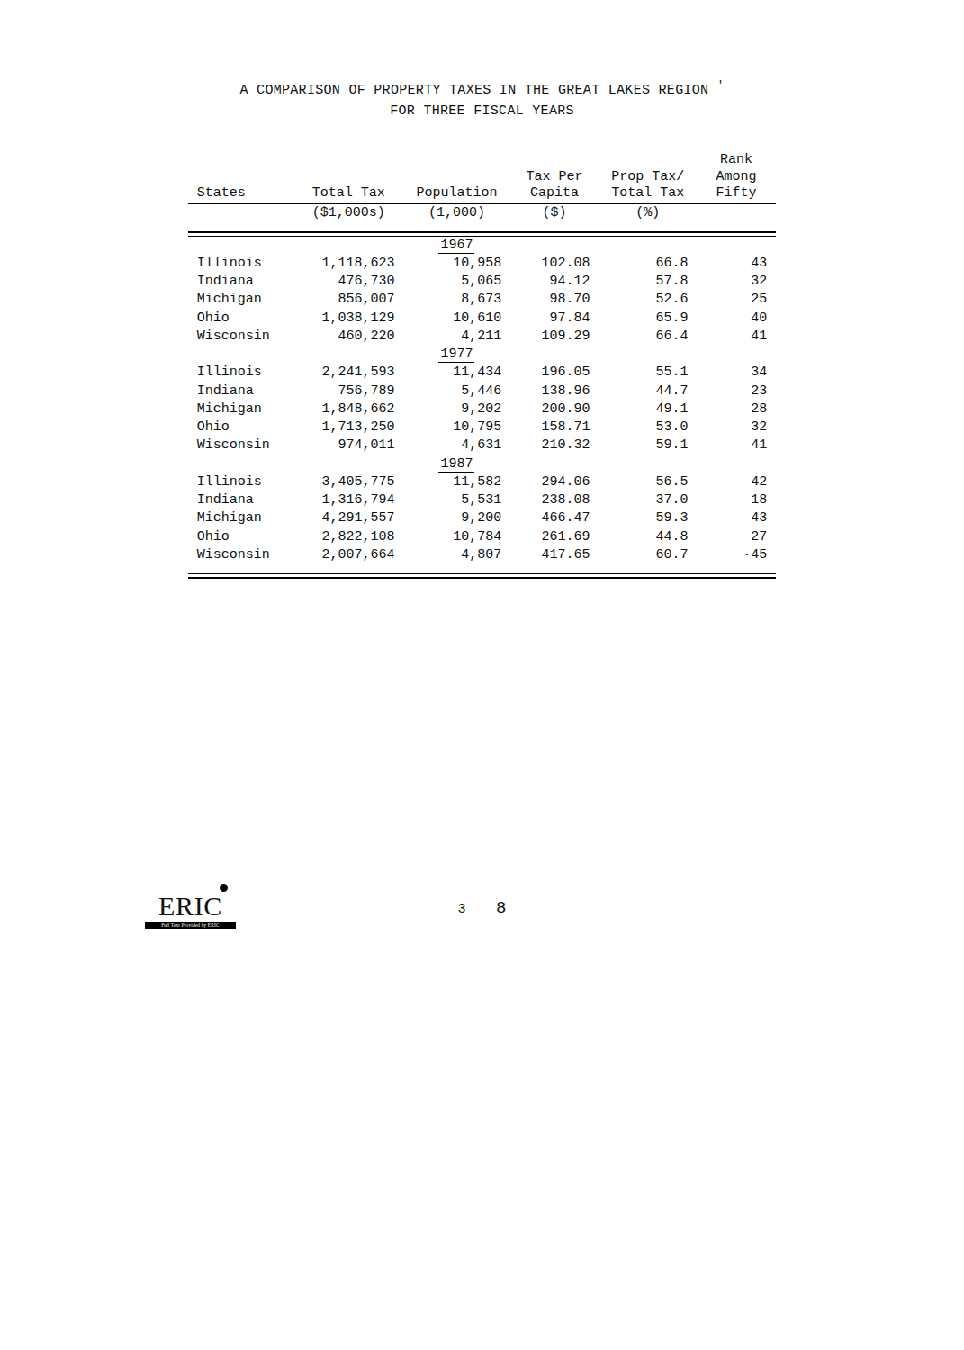A COMPARISON OF PROPERTY TAXES IN THE GREAT LAKES REGION ' FOR THREE FISCAL YEARS
| | | | | | Rank |
| --- | --- | --- | --- | --- | --- |
| | | | Tax Per | Prop Tax/ | Among |
| States | Total Tax | Population | Capita | Total Tax | Fifty |
| | ($1,000s) | (1,000) | ($) | (%) | |
| | | 1967 | | | |
| Illinois | 1,118,623 | 10,958 | 102.08 | 66.8 | 43 |
| Indiana | 476,730 | 5,065 | 94.12 | 57.8 | 32 |
| Michigan | 856,007 | 8,673 | 98.70 | 52.6 | 25 |
| Ohio | 1,038,129 | 10,610 | 97.84 | 65.9 | 40 |
| Wisconsin | 460,220 | 4,211 | 109.29 | 66.4 | 41 |
| | | 1977 | | | |
| Illinois | 2,241,593 | 11,434 | 196.05 | 55.1 | 34 |
| Indiana | 756,789 | 5,446 | 138.96 | 44.7 | 23 |
| Michigan | 1,848,662 | 9,202 | 200.90 | 49.1 | 28 |
| Ohio | 1,713,250 | 10,795 | 158.71 | 53.0 | 32 |
| Wisconsin | 974,011 | 4,631 | 210.32 | 59.1 | 41 |
| | | 1987 | | | |
| Illinois | 3,405,775 | 11,582 | 294.06 | 56.5 | 42 |
| Indiana | 1,316,794 | 5,531 | 238.08 | 37.0 | 18 |
| Michigan | 4,291,557 | 9,200 | 466.47 | 59.3 | 43 |
| Ohio | 2,822,108 | 10,784 | 261.69 | 44.8 | 27 |
| Wisconsin | 2,007,664 | 4,807 | 417.65 | 60.7 | ·45 |
ERIC
Full Text Provided by ERIC
38